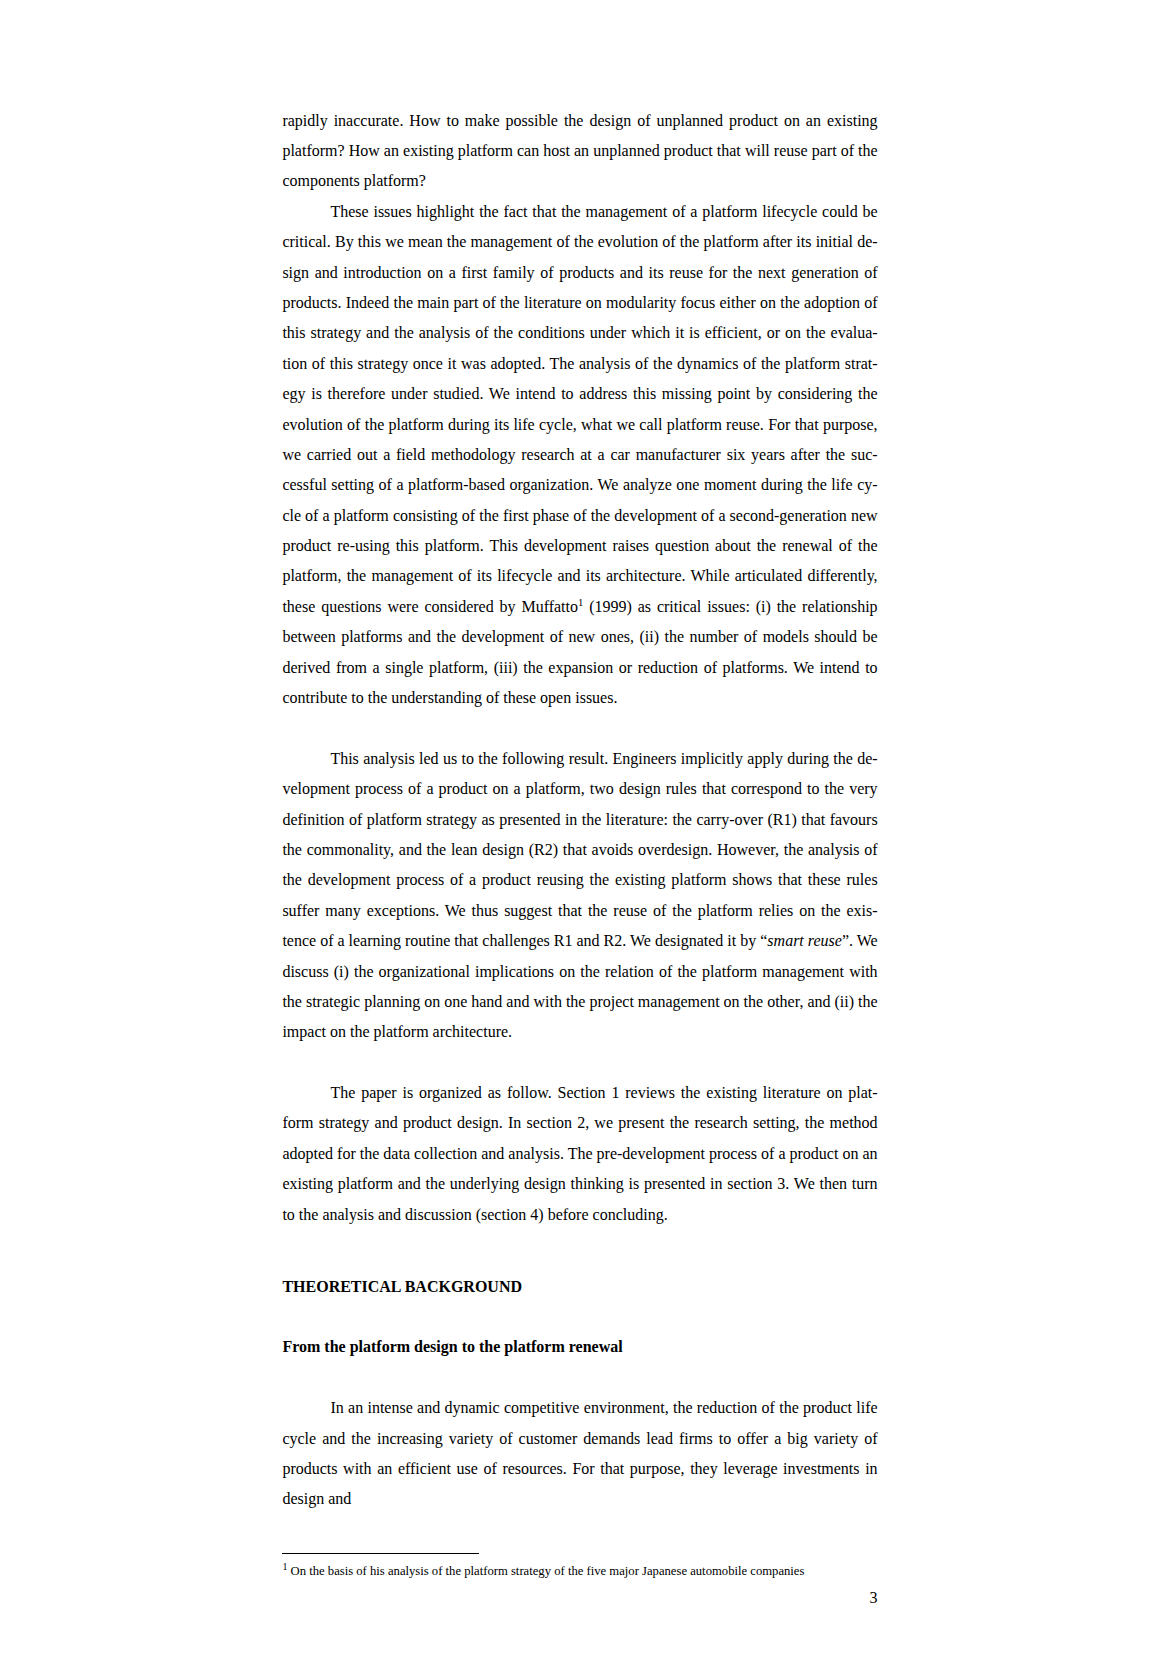rapidly inaccurate. How to make possible the design of unplanned product on an existing platform? How an existing platform can host an unplanned product that will reuse part of the components platform?
These issues highlight the fact that the management of a platform lifecycle could be critical. By this we mean the management of the evolution of the platform after its initial design and introduction on a first family of products and its reuse for the next generation of products. Indeed the main part of the literature on modularity focus either on the adoption of this strategy and the analysis of the conditions under which it is efficient, or on the evaluation of this strategy once it was adopted. The analysis of the dynamics of the platform strategy is therefore under studied. We intend to address this missing point by considering the evolution of the platform during its life cycle, what we call platform reuse. For that purpose, we carried out a field methodology research at a car manufacturer six years after the successful setting of a platform-based organization. We analyze one moment during the life cycle of a platform consisting of the first phase of the development of a second-generation new product re-using this platform. This development raises question about the renewal of the platform, the management of its lifecycle and its architecture. While articulated differently, these questions were considered by Muffatto1 (1999) as critical issues: (i) the relationship between platforms and the development of new ones, (ii) the number of models should be derived from a single platform, (iii) the expansion or reduction of platforms. We intend to contribute to the understanding of these open issues.
This analysis led us to the following result. Engineers implicitly apply during the development process of a product on a platform, two design rules that correspond to the very definition of platform strategy as presented in the literature: the carry-over (R1) that favours the commonality, and the lean design (R2) that avoids overdesign. However, the analysis of the development process of a product reusing the existing platform shows that these rules suffer many exceptions. We thus suggest that the reuse of the platform relies on the existence of a learning routine that challenges R1 and R2. We designated it by “smart reuse”. We discuss (i) the organizational implications on the relation of the platform management with the strategic planning on one hand and with the project management on the other, and (ii) the impact on the platform architecture.
The paper is organized as follow. Section 1 reviews the existing literature on platform strategy and product design. In section 2, we present the research setting, the method adopted for the data collection and analysis. The pre-development process of a product on an existing platform and the underlying design thinking is presented in section 3. We then turn to the analysis and discussion (section 4) before concluding.
Theoretical Background
From the platform design to the platform renewal
In an intense and dynamic competitive environment, the reduction of the product life cycle and the increasing variety of customer demands lead firms to offer a big variety of products with an efficient use of resources. For that purpose, they leverage investments in design and
1 On the basis of his analysis of the platform strategy of the five major Japanese automobile companies
3